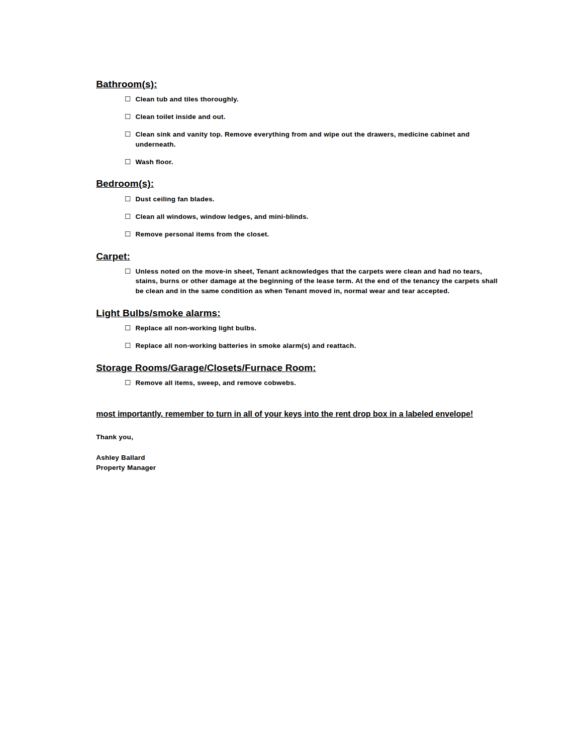Bathroom(s):
Clean tub and tiles thoroughly.
Clean toilet inside and out.
Clean sink and vanity top. Remove everything from and wipe out the drawers, medicine cabinet and underneath.
Wash floor.
Bedroom(s):
Dust ceiling fan blades.
Clean all windows, window ledges, and mini-blinds.
Remove personal items from the closet.
Carpet:
Unless noted on the move-in sheet, Tenant acknowledges that the carpets were clean and had no tears, stains, burns or other damage at the beginning of the lease term. At the end of the tenancy the carpets shall be clean and in the same condition as when Tenant moved in, normal wear and tear accepted.
Light Bulbs/smoke alarms:
Replace all non-working light bulbs.
Replace all non-working batteries in smoke alarm(s) and reattach.
Storage Rooms/Garage/Closets/Furnace Room:
Remove all items, sweep, and remove cobwebs.
most importantly, remember to turn in all of your keys into the rent drop box in a labeled envelope!
Thank you,
Ashley Ballard
Property Manager